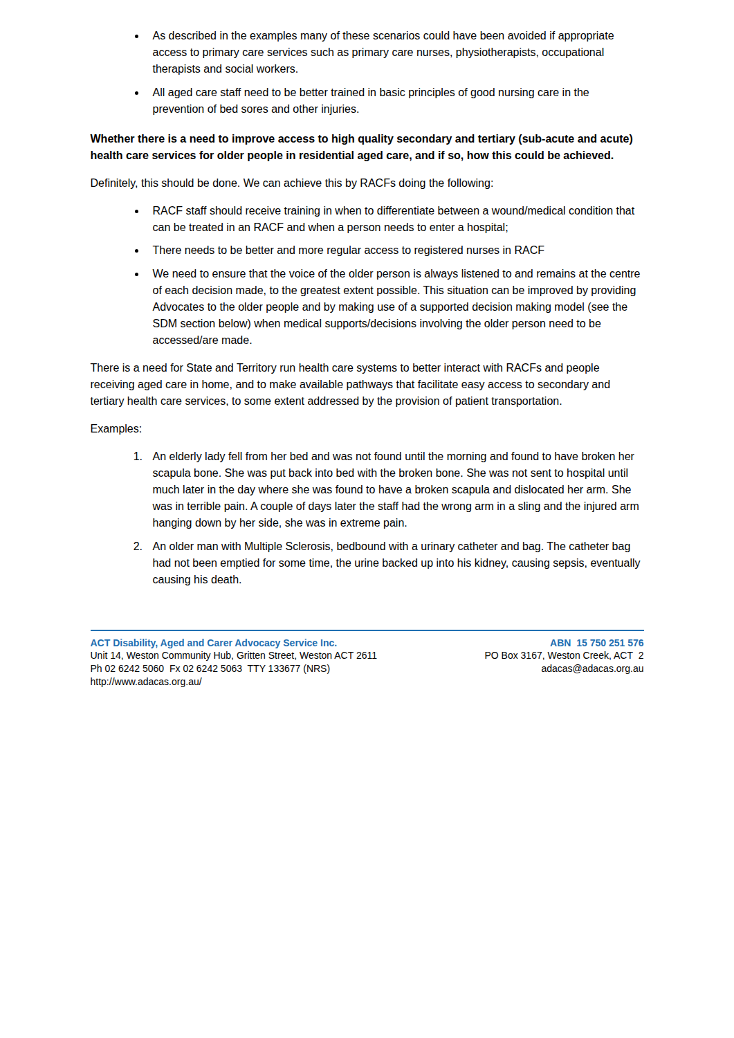As described in the examples many of these scenarios could have been avoided if appropriate access to primary care services such as primary care nurses, physiotherapists, occupational therapists and social workers.
All aged care staff need to be better trained in basic principles of good nursing care in the prevention of bed sores and other injuries.
Whether there is a need to improve access to high quality secondary and tertiary (sub-acute and acute) health care services for older people in residential aged care, and if so, how this could be achieved.
Definitely, this should be done. We can achieve this by RACFs doing the following:
RACF staff should receive training in when to differentiate between a wound/medical condition that can be treated in an RACF and when a person needs to enter a hospital;
There needs to be better and more regular access to registered nurses in RACF
We need to ensure that the voice of the older person is always listened to and remains at the centre of each decision made, to the greatest extent possible. This situation can be improved by providing Advocates to the older people and by making use of a supported decision making model (see the SDM section below) when medical supports/decisions involving the older person need to be accessed/are made.
There is a need for State and Territory run health care systems to better interact with RACFs and people receiving aged care in home, and to make available pathways that facilitate easy access to secondary and tertiary health care services, to some extent addressed by the provision of patient transportation.
Examples:
An elderly lady fell from her bed and was not found until the morning and found to have broken her scapula bone. She was put back into bed with the broken bone. She was not sent to hospital until much later in the day where she was found to have a broken scapula and dislocated her arm. She was in terrible pain. A couple of days later the staff had the wrong arm in a sling and the injured arm hanging down by her side, she was in extreme pain.
An older man with Multiple Sclerosis, bedbound with a urinary catheter and bag. The catheter bag had not been emptied for some time, the urine backed up into his kidney, causing sepsis, eventually causing his death.
ACT Disability, Aged and Carer Advocacy Service Inc.
Unit 14, Weston Community Hub, Gritten Street, Weston ACT 2611
Ph 02 6242 5060 Fx 02 6242 5063 TTY 133677 (NRS)
http://www.adacas.org.au/
ABN 15 750 251 576
PO Box 3167, Weston Creek, ACT 2
adacas@adacas.org.au